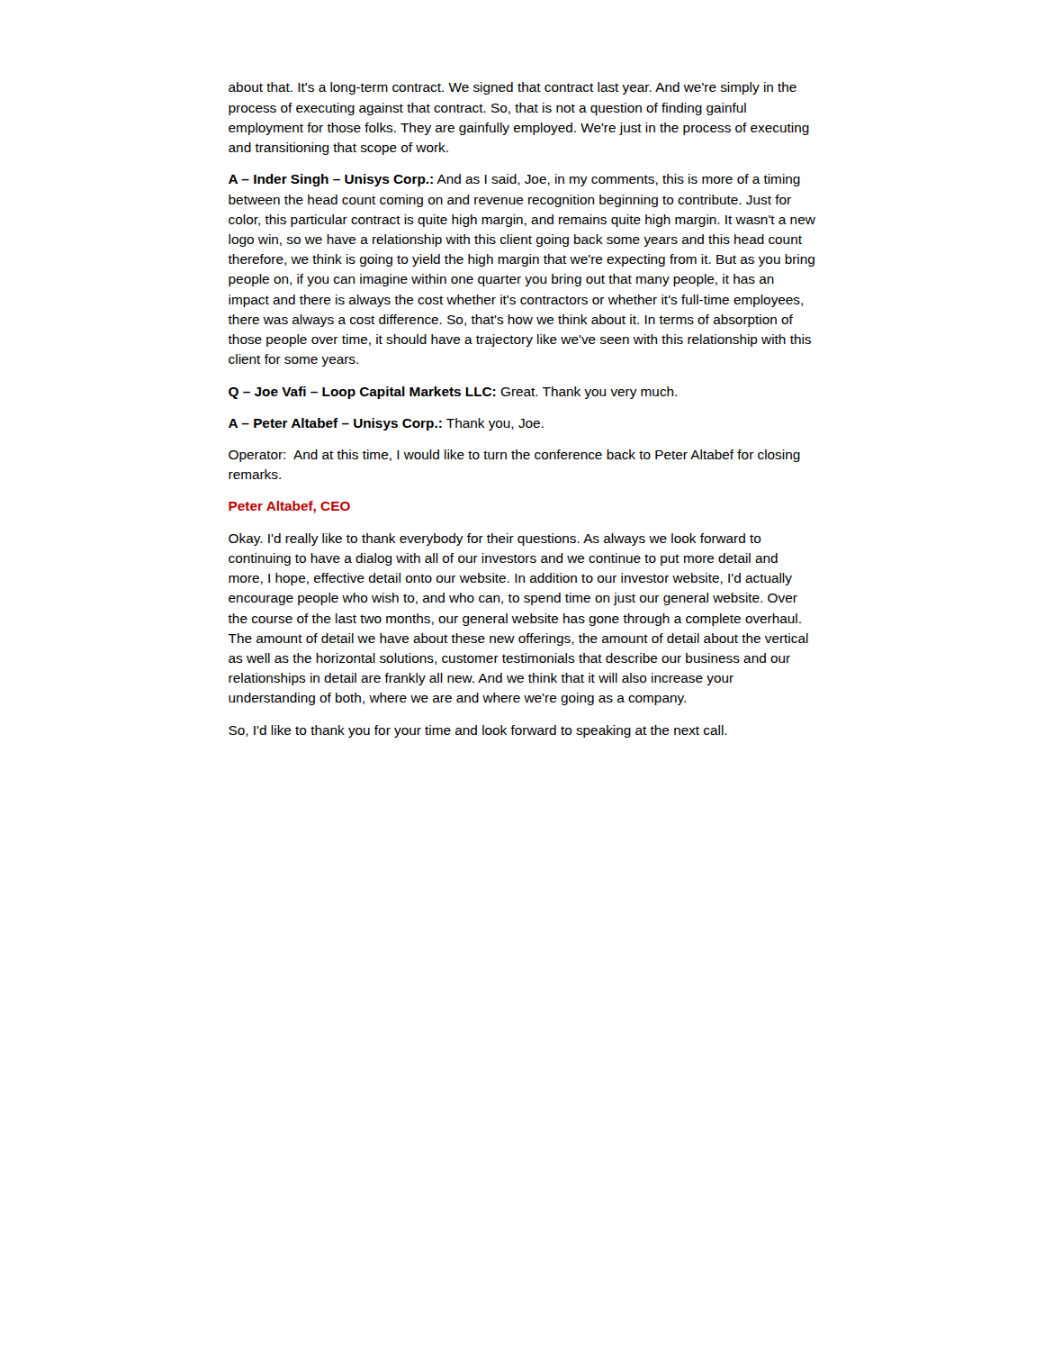about that. It's a long-term contract. We signed that contract last year. And we're simply in the process of executing against that contract. So, that is not a question of finding gainful employment for those folks. They are gainfully employed. We're just in the process of executing and transitioning that scope of work.
A – Inder Singh – Unisys Corp.: And as I said, Joe, in my comments, this is more of a timing between the head count coming on and revenue recognition beginning to contribute. Just for color, this particular contract is quite high margin, and remains quite high margin. It wasn't a new logo win, so we have a relationship with this client going back some years and this head count therefore, we think is going to yield the high margin that we're expecting from it. But as you bring people on, if you can imagine within one quarter you bring out that many people, it has an impact and there is always the cost whether it's contractors or whether it's full-time employees, there was always a cost difference. So, that's how we think about it. In terms of absorption of those people over time, it should have a trajectory like we've seen with this relationship with this client for some years.
Q – Joe Vafi – Loop Capital Markets LLC: Great. Thank you very much.
A – Peter Altabef – Unisys Corp.: Thank you, Joe.
Operator: And at this time, I would like to turn the conference back to Peter Altabef for closing remarks.
Peter Altabef, CEO
Okay. I'd really like to thank everybody for their questions. As always we look forward to continuing to have a dialog with all of our investors and we continue to put more detail and more, I hope, effective detail onto our website. In addition to our investor website, I'd actually encourage people who wish to, and who can, to spend time on just our general website. Over the course of the last two months, our general website has gone through a complete overhaul. The amount of detail we have about these new offerings, the amount of detail about the vertical as well as the horizontal solutions, customer testimonials that describe our business and our relationships in detail are frankly all new. And we think that it will also increase your understanding of both, where we are and where we're going as a company.
So, I'd like to thank you for your time and look forward to speaking at the next call.